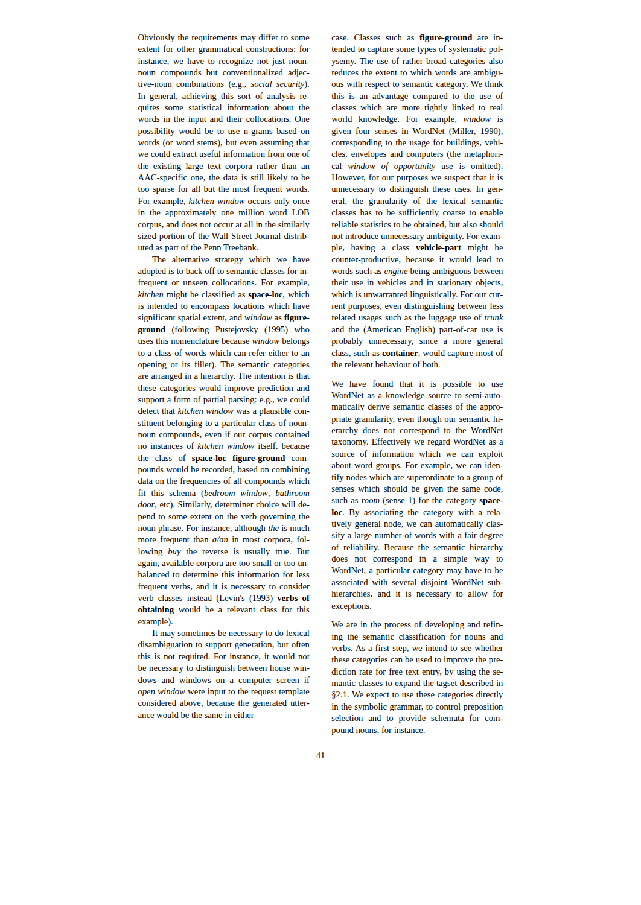Obviously the requirements may differ to some extent for other grammatical constructions: for instance, we have to recognize not just noun-noun compounds but conventionalized adjective-noun combinations (e.g., social security). In general, achieving this sort of analysis requires some statistical information about the words in the input and their collocations. One possibility would be to use n-grams based on words (or word stems), but even assuming that we could extract useful information from one of the existing large text corpora rather than an AAC-specific one, the data is still likely to be too sparse for all but the most frequent words. For example, kitchen window occurs only once in the approximately one million word LOB corpus, and does not occur at all in the similarly sized portion of the Wall Street Journal distributed as part of the Penn Treebank.
The alternative strategy which we have adopted is to back off to semantic classes for infrequent or unseen collocations. For example, kitchen might be classified as space-loc, which is intended to encompass locations which have significant spatial extent, and window as figure-ground (following Pustejovsky (1995) who uses this nomenclature because window belongs to a class of words which can refer either to an opening or its filler). The semantic categories are arranged in a hierarchy. The intention is that these categories would improve prediction and support a form of partial parsing: e.g., we could detect that kitchen window was a plausible constituent belonging to a particular class of noun-noun compounds, even if our corpus contained no instances of kitchen window itself, because the class of space-loc figure-ground compounds would be recorded, based on combining data on the frequencies of all compounds which fit this schema (bedroom window, bathroom door, etc). Similarly, determiner choice will depend to some extent on the verb governing the noun phrase. For instance, although the is much more frequent than a/an in most corpora, following buy the reverse is usually true. But again, available corpora are too small or too unbalanced to determine this information for less frequent verbs, and it is necessary to consider verb classes instead (Levin's (1993) verbs of obtaining would be a relevant class for this example).
It may sometimes be necessary to do lexical disambiguation to support generation, but often this is not required. For instance, it would not be necessary to distinguish between house windows and windows on a computer screen if open window were input to the request template considered above, because the generated utterance would be the same in either
case. Classes such as figure-ground are intended to capture some types of systematic polysemy. The use of rather broad categories also reduces the extent to which words are ambiguous with respect to semantic category. We think this is an advantage compared to the use of classes which are more tightly linked to real world knowledge. For example, window is given four senses in WordNet (Miller, 1990), corresponding to the usage for buildings, vehicles, envelopes and computers (the metaphorical window of opportunity use is omitted). However, for our purposes we suspect that it is unnecessary to distinguish these uses. In general, the granularity of the lexical semantic classes has to be sufficiently coarse to enable reliable statistics to be obtained, but also should not introduce unnecessary ambiguity. For example, having a class vehicle-part might be counter-productive, because it would lead to words such as engine being ambiguous between their use in vehicles and in stationary objects, which is unwarranted linguistically. For our current purposes, even distinguishing between less related usages such as the luggage use of trunk and the (American English) part-of-car use is probably unnecessary, since a more general class, such as container, would capture most of the relevant behaviour of both.
We have found that it is possible to use WordNet as a knowledge source to semi-automatically derive semantic classes of the appropriate granularity, even though our semantic hierarchy does not correspond to the WordNet taxonomy. Effectively we regard WordNet as a source of information which we can exploit about word groups. For example, we can identify nodes which are superordinate to a group of senses which should be given the same code, such as room (sense 1) for the category space-loc. By associating the category with a relatively general node, we can automatically classify a large number of words with a fair degree of reliability. Because the semantic hierarchy does not correspond in a simple way to WordNet, a particular category may have to be associated with several disjoint WordNet subhierarchies, and it is necessary to allow for exceptions.
We are in the process of developing and refining the semantic classification for nouns and verbs. As a first step, we intend to see whether these categories can be used to improve the prediction rate for free text entry, by using the semantic classes to expand the tagset described in §2.1. We expect to use these categories directly in the symbolic grammar, to control preposition selection and to provide schemata for compound nouns, for instance.
41